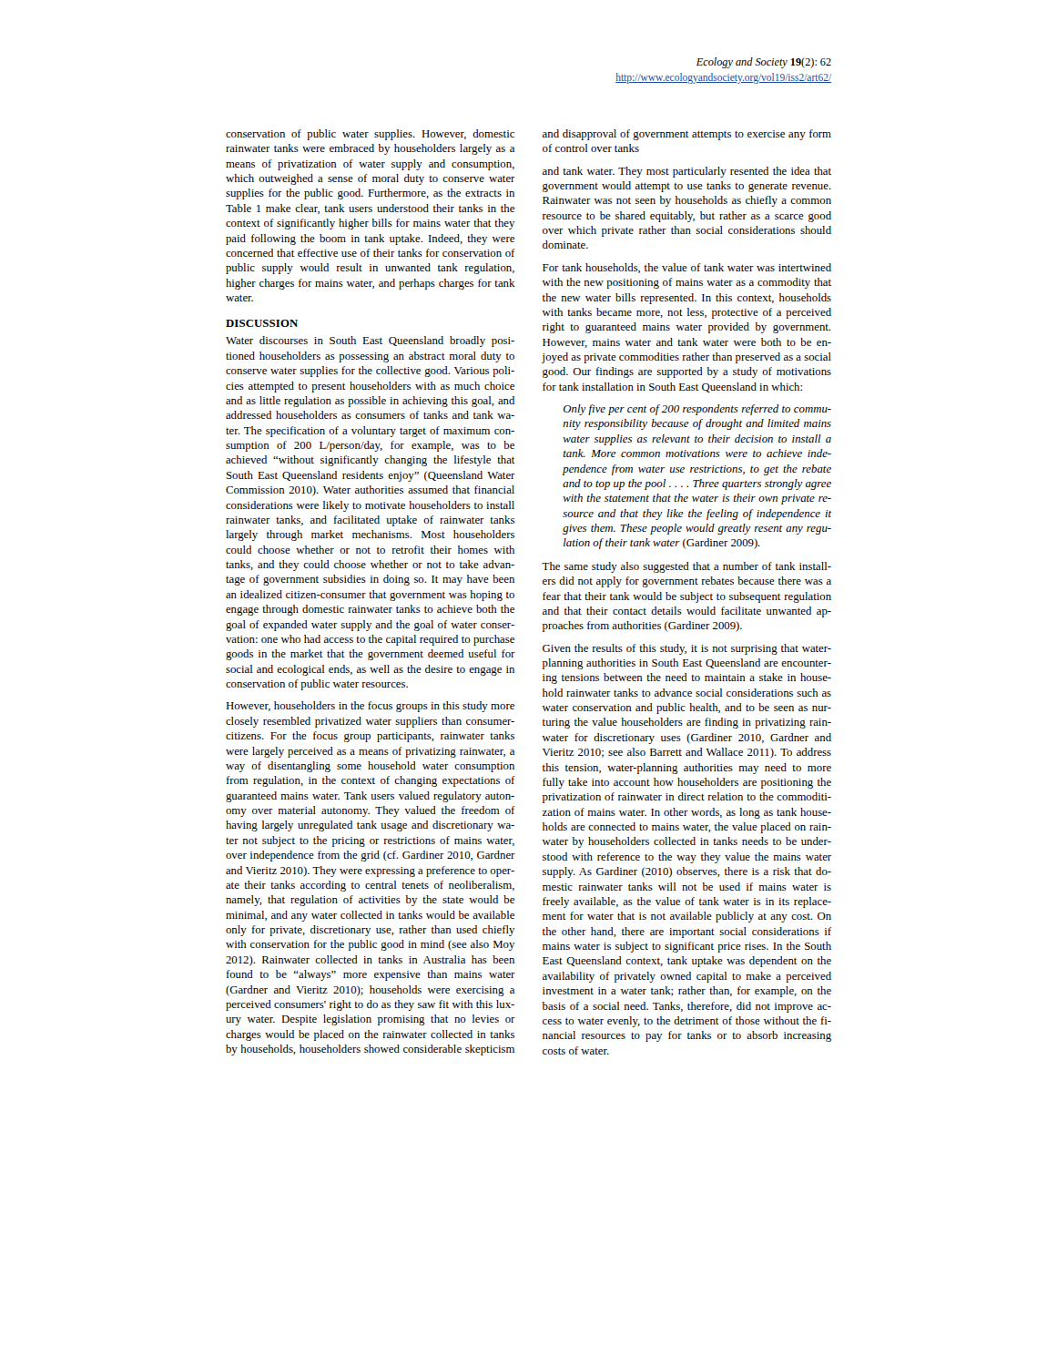Ecology and Society 19(2): 62
http://www.ecologyandsociety.org/vol19/iss2/art62/
conservation of public water supplies. However, domestic rainwater tanks were embraced by householders largely as a means of privatization of water supply and consumption, which outweighed a sense of moral duty to conserve water supplies for the public good. Furthermore, as the extracts in Table 1 make clear, tank users understood their tanks in the context of significantly higher bills for mains water that they paid following the boom in tank uptake. Indeed, they were concerned that effective use of their tanks for conservation of public supply would result in unwanted tank regulation, higher charges for mains water, and perhaps charges for tank water.
DISCUSSION
Water discourses in South East Queensland broadly positioned householders as possessing an abstract moral duty to conserve water supplies for the collective good. Various policies attempted to present householders with as much choice and as little regulation as possible in achieving this goal, and addressed householders as consumers of tanks and tank water. The specification of a voluntary target of maximum consumption of 200 L/person/day, for example, was to be achieved “without significantly changing the lifestyle that South East Queensland residents enjoy” (Queensland Water Commission 2010). Water authorities assumed that financial considerations were likely to motivate householders to install rainwater tanks, and facilitated uptake of rainwater tanks largely through market mechanisms. Most householders could choose whether or not to retrofit their homes with tanks, and they could choose whether or not to take advantage of government subsidies in doing so. It may have been an idealized citizen-consumer that government was hoping to engage through domestic rainwater tanks to achieve both the goal of expanded water supply and the goal of water conservation: one who had access to the capital required to purchase goods in the market that the government deemed useful for social and ecological ends, as well as the desire to engage in conservation of public water resources.
However, householders in the focus groups in this study more closely resembled privatized water suppliers than consumer-citizens. For the focus group participants, rainwater tanks were largely perceived as a means of privatizing rainwater, a way of disentangling some household water consumption from regulation, in the context of changing expectations of guaranteed mains water. Tank users valued regulatory autonomy over material autonomy. They valued the freedom of having largely unregulated tank usage and discretionary water not subject to the pricing or restrictions of mains water, over independence from the grid (cf. Gardiner 2010, Gardner and Vieritz 2010). They were expressing a preference to operate their tanks according to central tenets of neoliberalism, namely, that regulation of activities by the state would be minimal, and any water collected in tanks would be available only for private, discretionary use, rather than used chiefly with conservation for the public good in mind (see also Moy 2012). Rainwater collected in tanks in Australia has been found to be “always” more expensive than mains water (Gardner and Vieritz 2010); households were exercising a perceived consumers' right to do as they saw fit with this luxury water. Despite legislation promising that no levies or charges would be placed on the rainwater collected in tanks by households, householders showed considerable skepticism and disapproval of government attempts to exercise any form of control over tanks
and tank water. They most particularly resented the idea that government would attempt to use tanks to generate revenue. Rainwater was not seen by households as chiefly a common resource to be shared equitably, but rather as a scarce good over which private rather than social considerations should dominate.
For tank households, the value of tank water was intertwined with the new positioning of mains water as a commodity that the new water bills represented. In this context, households with tanks became more, not less, protective of a perceived right to guaranteed mains water provided by government. However, mains water and tank water were both to be enjoyed as private commodities rather than preserved as a social good. Our findings are supported by a study of motivations for tank installation in South East Queensland in which:
Only five per cent of 200 respondents referred to community responsibility because of drought and limited mains water supplies as relevant to their decision to install a tank. More common motivations were to achieve independence from water use restrictions, to get the rebate and to top up the pool . . . . Three quarters strongly agree with the statement that the water is their own private resource and that they like the feeling of independence it gives them. These people would greatly resent any regulation of their tank water (Gardiner 2009).
The same study also suggested that a number of tank installers did not apply for government rebates because there was a fear that their tank would be subject to subsequent regulation and that their contact details would facilitate unwanted approaches from authorities (Gardiner 2009).
Given the results of this study, it is not surprising that water-planning authorities in South East Queensland are encountering tensions between the need to maintain a stake in household rainwater tanks to advance social considerations such as water conservation and public health, and to be seen as nurturing the value householders are finding in privatizing rainwater for discretionary uses (Gardiner 2010, Gardner and Vieritz 2010; see also Barrett and Wallace 2011). To address this tension, water-planning authorities may need to more fully take into account how householders are positioning the privatization of rainwater in direct relation to the commoditization of mains water. In other words, as long as tank households are connected to mains water, the value placed on rainwater by householders collected in tanks needs to be understood with reference to the way they value the mains water supply. As Gardiner (2010) observes, there is a risk that domestic rainwater tanks will not be used if mains water is freely available, as the value of tank water is in its replacement for water that is not available publicly at any cost. On the other hand, there are important social considerations if mains water is subject to significant price rises. In the South East Queensland context, tank uptake was dependent on the availability of privately owned capital to make a perceived investment in a water tank; rather than, for example, on the basis of a social need. Tanks, therefore, did not improve access to water evenly, to the detriment of those without the financial resources to pay for tanks or to absorb increasing costs of water.